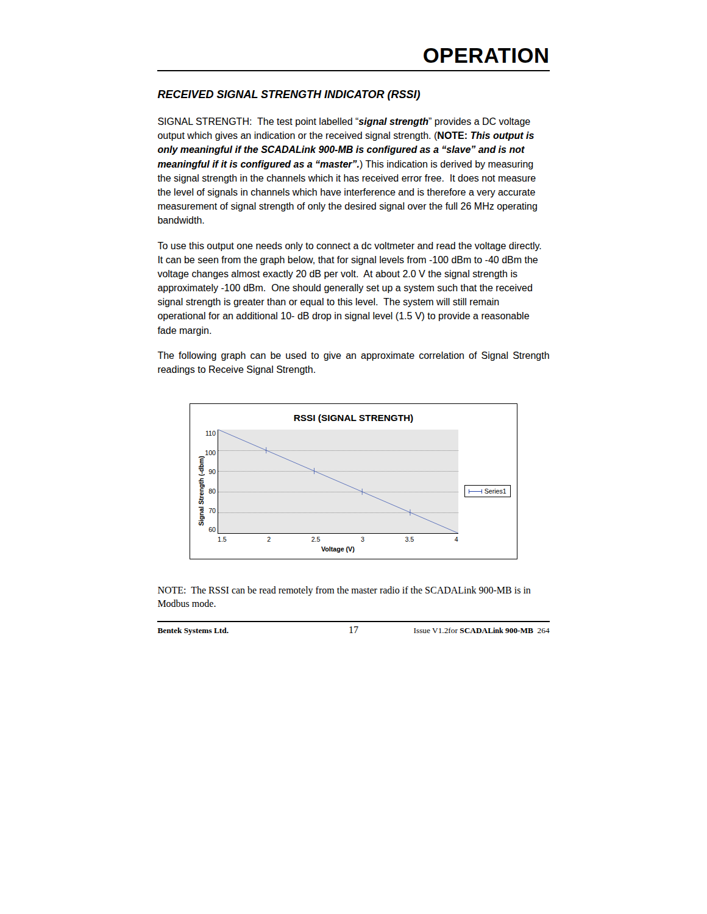OPERATION
RECEIVED SIGNAL STRENGTH INDICATOR (RSSI)
SIGNAL STRENGTH: The test point labelled “signal strength” provides a DC voltage output which gives an indication or the received signal strength. (NOTE: This output is only meaningful if the SCADALink 900-MB is configured as a “slave” and is not meaningful if it is configured as a “master”.) This indication is derived by measuring the signal strength in the channels which it has received error free. It does not measure the level of signals in channels which have interference and is therefore a very accurate measurement of signal strength of only the desired signal over the full 26 MHz operating bandwidth.
To use this output one needs only to connect a dc voltmeter and read the voltage directly. It can be seen from the graph below, that for signal levels from -100 dBm to -40 dBm the voltage changes almost exactly 20 dB per volt. At about 2.0 V the signal strength is approximately -100 dBm. One should generally set up a system such that the received signal strength is greater than or equal to this level. The system will still remain operational for an additional 10- dB drop in signal level (1.5 V) to provide a reasonable fade margin.
The following graph can be used to give an approximate correlation of Signal Strength readings to Receive Signal Strength.
RSSI (SIGNAL STRENGTH)
Signal Strength (-dbm)
110 100 90 80 70 60
1.5 2 2.5 3 3.5 4
Voltage (V)
Series1
NOTE: The RSSI can be read remotely from the master radio if the SCADALink 900-MB is in Modbus mode.
Bentek Systems Ltd.
17
Issue V1.2for SCADALink 900-MB 264